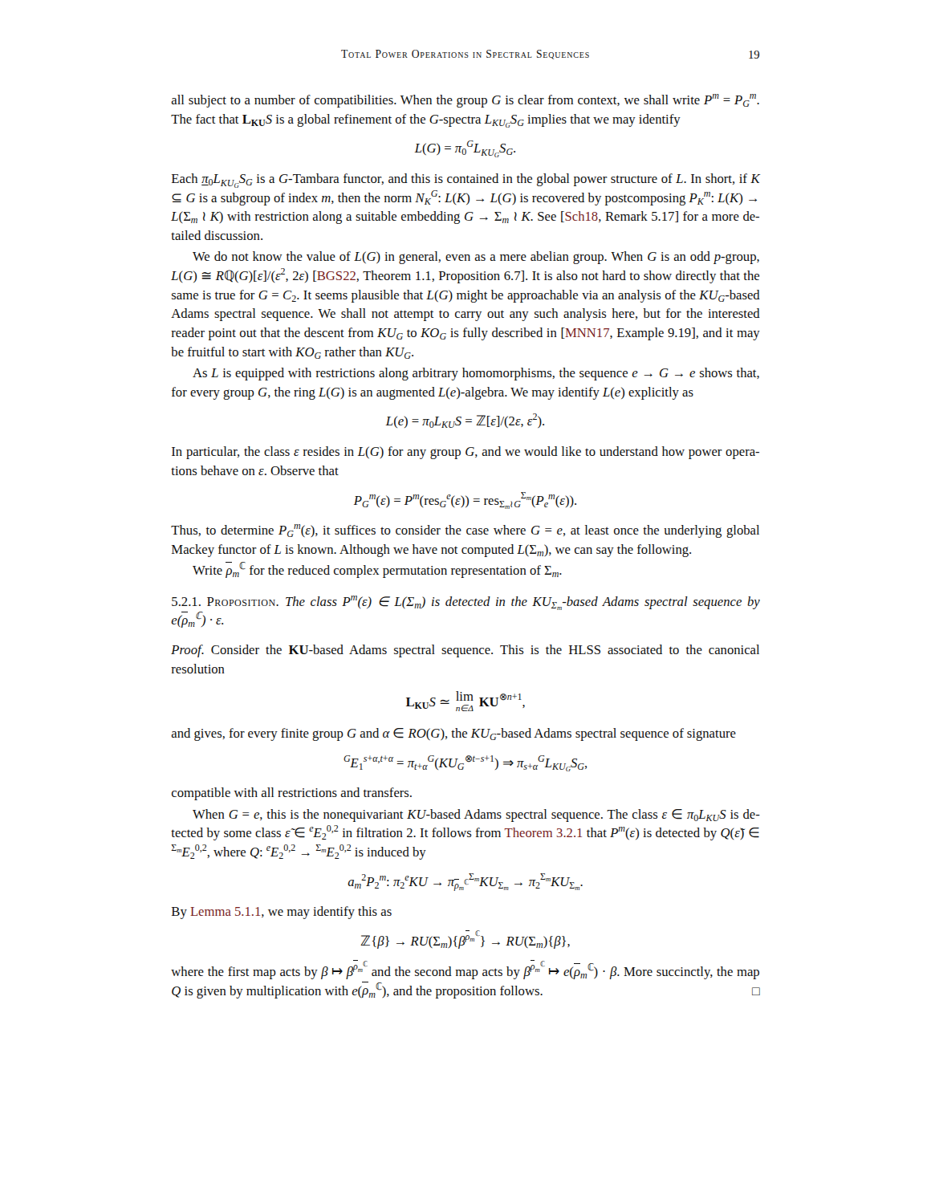Total Power Operations in Spectral Sequences 19
all subject to a number of compatibilities. When the group G is clear from context, we shall write Pm = PGm. The fact that LKUS is a global refinement of the G-spectra LKUGSG implies that we may identify
L(G) = π0GLKUGSG.
Each π0 LKUGSG is a G-Tambara functor, and this is contained in the global power structure of L. In short, if K ⊆ G is a subgroup of index m, then the norm NKG: L(K) → L(G) is recovered by postcomposing PKm: L(K) → L(Σm ≀ K) with restriction along a suitable embedding G → Σm ≀ K. See [Sch18, Remark 5.17] for a more detailed discussion.
We do not know the value of L(G) in general, even as a mere abelian group. When G is an odd p-group, L(G) ≅ Rℚ(G)[ε]/(ε2, 2ε) [BGS22, Theorem 1.1, Proposition 6.7]. It is also not hard to show directly that the same is true for G = C2. It seems plausible that L(G) might be approachable via an analysis of the KUG-based Adams spectral sequence. We shall not attempt to carry out any such analysis here, but for the interested reader point out that the descent from KUG to KOG is fully described in [MNN17, Example 9.19], and it may be fruitful to start with KOG rather than KUG.
As L is equipped with restrictions along arbitrary homomorphisms, the sequence e → G → e shows that, for every group G, the ring L(G) is an augmented L(e)-algebra. We may identify L(e) explicitly as
L(e) = π0LKUS = ℤ[ε]/(2ε, ε2).
In particular, the class ε resides in L(G) for any group G, and we would like to understand how power operations behave on ε. Observe that
PGm(ε) = Pm(resGe(ε)) = resΣm≀GΣm(Pem(ε)).
Thus, to determine PGm(ε), it suffices to consider the case where G = e, at least once the underlying global Mackey functor of L is known. Although we have not computed L(Σm), we can say the following.
Write ρmℂ for the reduced complex permutation representation of Σm.
5.2.1. Proposition. The class Pm(ε) ∈ L(Σm) is detected in the KUΣm-based Adams spectral sequence by e(ρmℂ) · ε.
Proof. Consider the KU-based Adams spectral sequence. This is the HLSS associated to the canonical resolution
LKUS ≃ lim n∈Δ KU⊗n+1,
and gives, for every finite group G and α ∈ RO(G), the KUG-based Adams spectral sequence of signature
GE1s+α,t+α = πt+αG(KUG⊗t−s+1) ⇒ πs+αGLKUGSG,
compatible with all restrictions and transfers.
When G = e, this is the nonequivariant KU-based Adams spectral sequence. The class ε ∈ π0LKUS is detected by some class ε̃ ∈ eE20,2 in filtration 2. It follows from Theorem 3.2.1 that Pm(ε) is detected by Q(ε̃) ∈ ΣmE20,2, where Q: eE20,2 → ΣmE20,2 is induced by
am2P2m: π2eKU → πρmℂΣmKUΣm → π2ΣmKUΣm.
By Lemma 5.1.1, we may identify this as
ℤ{β} → RU(Σm){βρmℂ} → RU(Σm){β},
where the first map acts by β ↦ βρmℂ and the second map acts by βρmℂ ↦ e(ρmℂ) · β. More succinctly, the map Q is given by multiplication with e(ρmℂ), and the proposition follows.